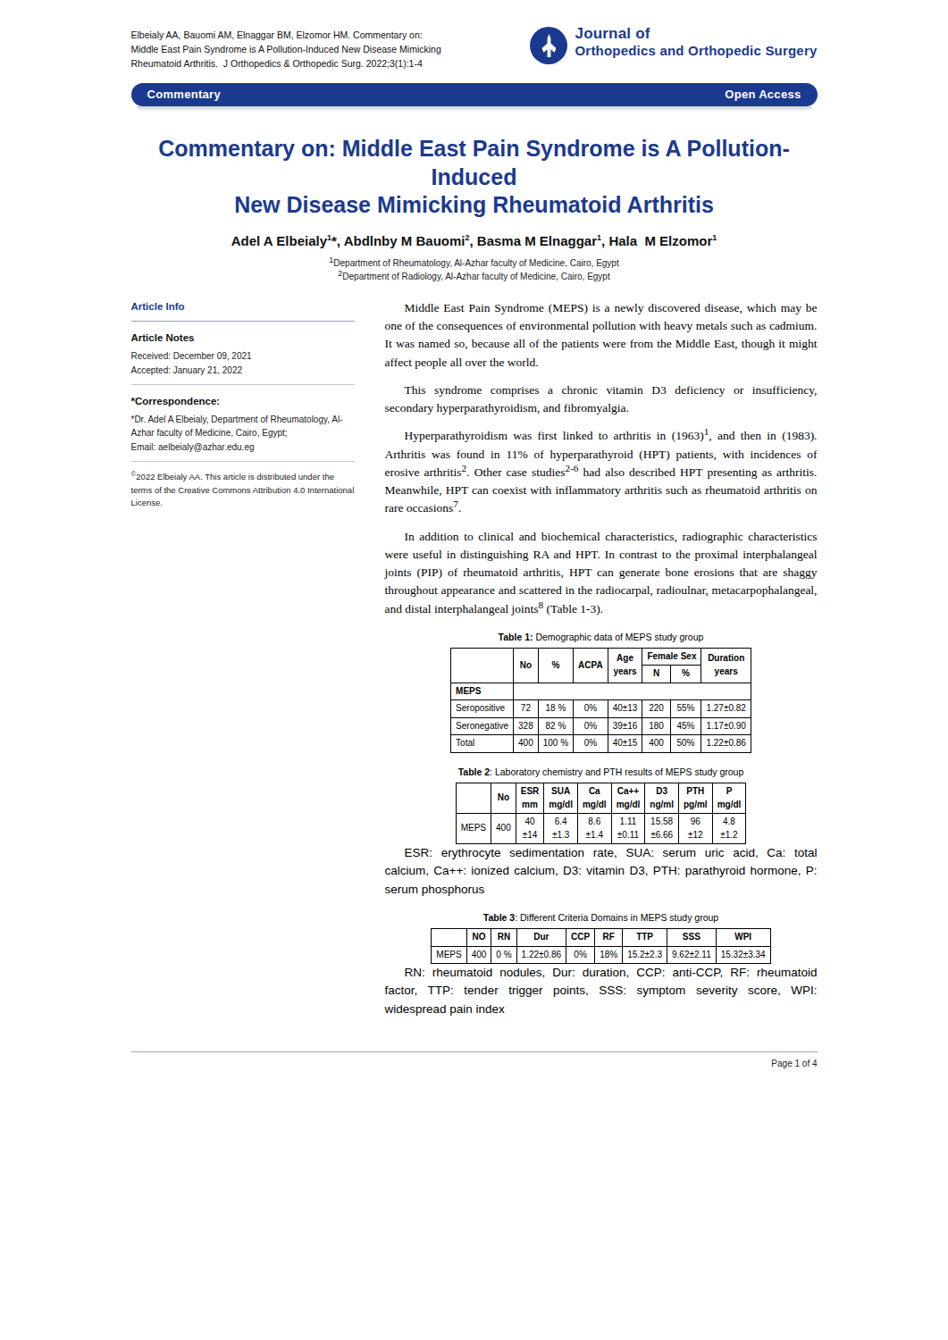Elbeialy AA, Bauomi AM, Elnaggar BM, Elzomor HM. Commentary on:
Middle East Pain Syndrome is A Pollution-Induced New Disease Mimicking
Rheumatoid Arthritis. J Orthopedics & Orthopedic Surg. 2022;3(1):1-4
Journal of
Orthopedics and Orthopedic Surgery
Commentary Open Access
Commentary on: Middle East Pain Syndrome is A Pollution-Induced
New Disease Mimicking Rheumatoid Arthritis
Adel A Elbeialy1*, Abdlnby M Bauomi2, Basma M Elnaggar1, Hala M Elzomor1
1Department of Rheumatology, Al-Azhar faculty of Medicine, Cairo, Egypt
2Department of Radiology, Al-Azhar faculty of Medicine, Cairo, Egypt
Article Info
Article Notes
Received: December 09, 2021
Accepted: January 21, 2022
*Correspondence:
*Dr. Adel A Elbeialy, Department of Rheumatology, Al-Azhar faculty of Medicine, Cairo, Egypt;
Email: aelbeialy@azhar.edu.eg
©2022 Elbeialy AA. This article is distributed under the terms of the Creative Commons Attribution 4.0 International License.
Middle East Pain Syndrome (MEPS) is a newly discovered disease, which may be one of the consequences of environmental pollution with heavy metals such as cadmium. It was named so, because all of the patients were from the Middle East, though it might affect people all over the world.
This syndrome comprises a chronic vitamin D3 deficiency or insufficiency, secondary hyperparathyroidism, and fibromyalgia.
Hyperparathyroidism was first linked to arthritis in (1963)1, and then in (1983). Arthritis was found in 11% of hyperparathyroid (HPT) patients, with incidences of erosive arthritis2. Other case studies2-6 had also described HPT presenting as arthritis. Meanwhile, HPT can coexist with inflammatory arthritis such as rheumatoid arthritis on rare occasions7.
In addition to clinical and biochemical characteristics, radiographic characteristics were useful in distinguishing RA and HPT. In contrast to the proximal interphalangeal joints (PIP) of rheumatoid arthritis, HPT can generate bone erosions that are shaggy throughout appearance and scattered in the radiocarpal, radioulnar, metacarpophalangeal, and distal interphalangeal joints8 (Table 1-3).
Table 1: Demographic data of MEPS study group
| | No | % | ACPA | Age years | Female Sex | Duration years |
| --- | --- | --- | --- | --- | --- | --- |
| N | % |
| MEPS | |
| Seropositive | 72 | 18 % | 0% | 40±13 | 220 | 55% | 1.27±0.82 |
| Seronegative | 328 | 82 % | 0% | 39±16 | 180 | 45% | 1.17±0.90 |
| Total | 400 | 100 % | 0% | 40±15 | 400 | 50% | 1.22±0.86 |
Table 2: Laboratory chemistry and PTH results of MEPS study group
| | No | ESR mm | SUA mg/dl | Ca mg/dl | Ca++ mg/dl | D3 ng/ml | PTH pg/ml | P mg/dl |
| --- | --- | --- | --- | --- | --- | --- | --- | --- |
| MEPS | 400 | 40 ±14 | 6.4 ±1.3 | 8.6 ±1.4 | 1.11 ±0.11 | 15.58 ±6.66 | 96 ±12 | 4.8 ±1.2 |
ESR: erythrocyte sedimentation rate, SUA: serum uric acid, Ca: total calcium, Ca++: ionized calcium, D3: vitamin D3, PTH: parathyroid hormone, P: serum phosphorus
Table 3: Different Criteria Domains in MEPS study group
| | NO | RN | Dur | CCP | RF | TTP | SSS | WPI |
| --- | --- | --- | --- | --- | --- | --- | --- | --- |
| MEPS | 400 | 0 % | 1.22±0.86 | 0% | 18% | 15.2±2.3 | 9.62±2.11 | 15.32±3.34 |
RN: rheumatoid nodules, Dur: duration, CCP: anti-CCP, RF: rheumatoid factor, TTP: tender trigger points, SSS: symptom severity score, WPI: widespread pain index
Page 1 of 4